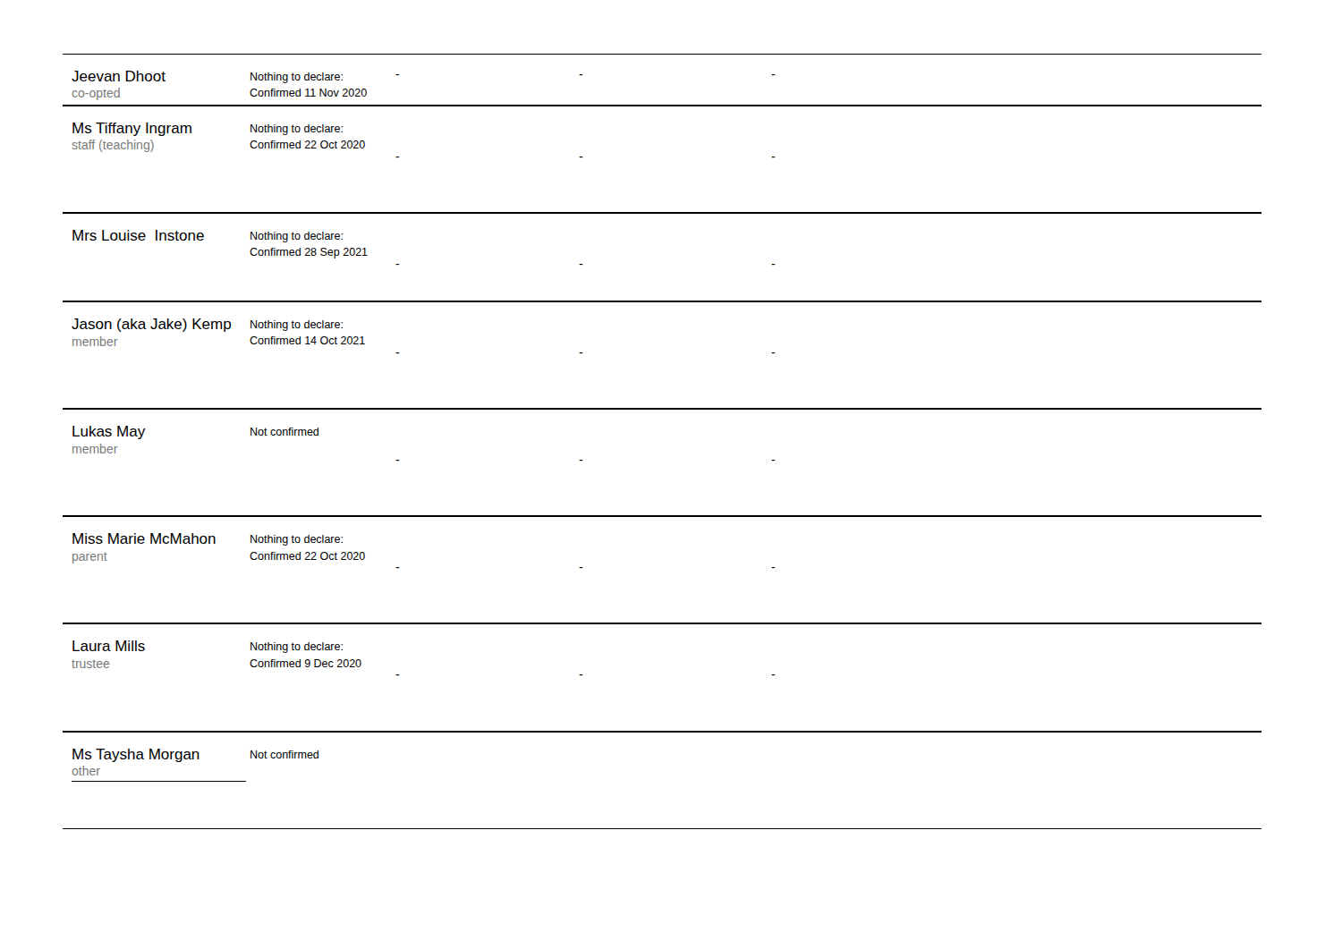| Jeevan Dhoot co-opted | Nothing to declare: Confirmed 11 Nov 2020 | - | - | - | |
| Ms Tiffany Ingram staff (teaching) | Nothing to declare: Confirmed 22 Oct 2020 | - | - | - | |
| Mrs Louise Instone | Nothing to declare: Confirmed 28 Sep 2021 | - | - | - | |
| Jason (aka Jake) Kemp member | Nothing to declare: Confirmed 14 Oct 2021 | - | - | - | |
| Lukas May member | Not confirmed | - | - | - | |
| Miss Marie McMahon parent | Nothing to declare: Confirmed 22 Oct 2020 | - | - | - | |
| Laura Mills trustee | Nothing to declare: Confirmed 9 Dec 2020 | - | - | - | |
| Ms Taysha Morgan other | Not confirmed | | | | |